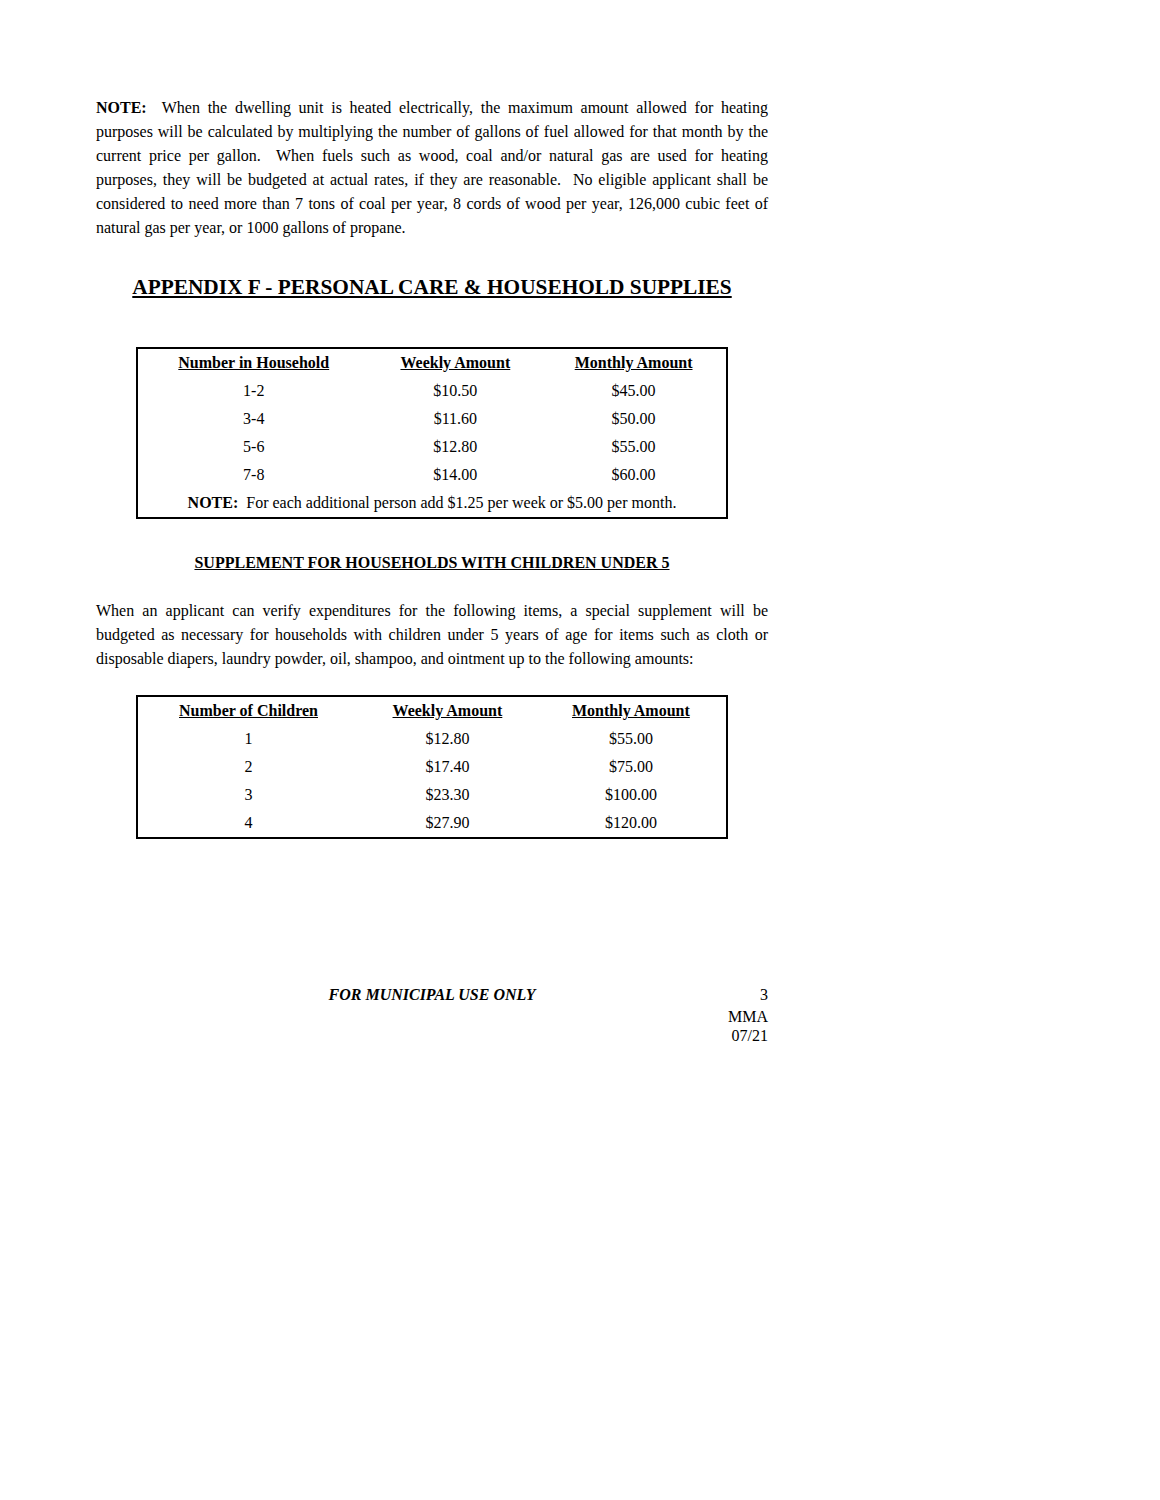NOTE: When the dwelling unit is heated electrically, the maximum amount allowed for heating purposes will be calculated by multiplying the number of gallons of fuel allowed for that month by the current price per gallon. When fuels such as wood, coal and/or natural gas are used for heating purposes, they will be budgeted at actual rates, if they are reasonable. No eligible applicant shall be considered to need more than 7 tons of coal per year, 8 cords of wood per year, 126,000 cubic feet of natural gas per year, or 1000 gallons of propane.
APPENDIX F - PERSONAL CARE & HOUSEHOLD SUPPLIES
| Number in Household | Weekly Amount | Monthly Amount |
| --- | --- | --- |
| 1-2 | $10.50 | $45.00 |
| 3-4 | $11.60 | $50.00 |
| 5-6 | $12.80 | $55.00 |
| 7-8 | $14.00 | $60.00 |
| NOTE: For each additional person add $1.25 per week or $5.00 per month. |
SUPPLEMENT FOR HOUSEHOLDS WITH CHILDREN UNDER 5
When an applicant can verify expenditures for the following items, a special supplement will be budgeted as necessary for households with children under 5 years of age for items such as cloth or disposable diapers, laundry powder, oil, shampoo, and ointment up to the following amounts:
| Number of Children | Weekly Amount | Monthly Amount |
| --- | --- | --- |
| 1 | $12.80 | $55.00 |
| 2 | $17.40 | $75.00 |
| 3 | $23.30 | $100.00 |
| 4 | $27.90 | $120.00 |
FOR MUNICIPAL USE ONLY
3
MMA
07/21